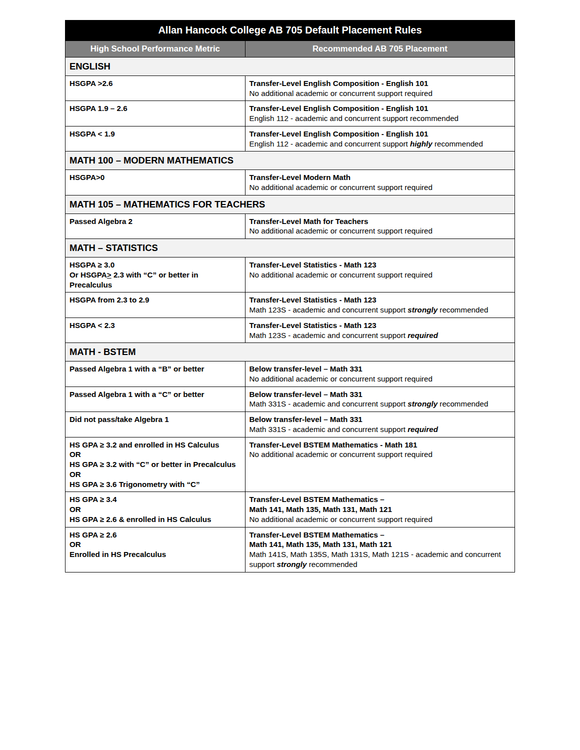Allan Hancock College AB 705 Default Placement Rules
| High School Performance Metric | Recommended AB 705 Placement |
| --- | --- |
| ENGLISH |
| HSGPA >2.6 | Transfer-Level English Composition - English 101 No additional academic or concurrent support required |
| HSGPA 1.9 – 2.6 | Transfer-Level English Composition - English 101 English 112 - academic and concurrent support recommended |
| HSGPA < 1.9 | Transfer-Level English Composition - English 101 English 112 - academic and concurrent support highly recommended |
| MATH 100 – MODERN MATHEMATICS |
| HSGPA>0 | Transfer-Level Modern Math No additional academic or concurrent support required |
| MATH 105 – MATHEMATICS FOR TEACHERS |
| Passed Algebra 2 | Transfer-Level Math for Teachers No additional academic or concurrent support required |
| MATH – STATISTICS |
| HSGPA ≥ 3.0 Or HSGPA > 2.3 with “C” or better in Precalculus | Transfer-Level Statistics - Math 123 No additional academic or concurrent support required |
| HSGPA from 2.3 to 2.9 | Transfer-Level Statistics - Math 123 Math 123S - academic and concurrent support strongly recommended |
| HSGPA < 2.3 | Transfer-Level Statistics - Math 123 Math 123S - academic and concurrent support required |
| MATH - BSTEM |
| Passed Algebra 1 with a “B” or better | Below transfer-level – Math 331 No additional academic or concurrent support required |
| Passed Algebra 1 with a “C” or better | Below transfer-level – Math 331 Math 331S - academic and concurrent support strongly recommended |
| Did not pass/take Algebra 1 | Below transfer-level – Math 331 Math 331S - academic and concurrent support required |
| HS GPA ≥ 3.2 and enrolled in HS Calculus OR HS GPA ≥ 3.2 with “C” or better in Precalculus OR HS GPA ≥ 3.6 Trigonometry with “C” | Transfer-Level BSTEM Mathematics - Math 181 No additional academic or concurrent support required |
| HS GPA ≥ 3.4 OR HS GPA ≥ 2.6 & enrolled in HS Calculus | Transfer-Level BSTEM Mathematics – Math 141, Math 135, Math 131, Math 121 No additional academic or concurrent support required |
| HS GPA ≥ 2.6 OR Enrolled in HS Precalculus | Transfer-Level BSTEM Mathematics – Math 141, Math 135, Math 131, Math 121 Math 141S, Math 135S, Math 131S, Math 121S - academic and concurrent support strongly recommended |